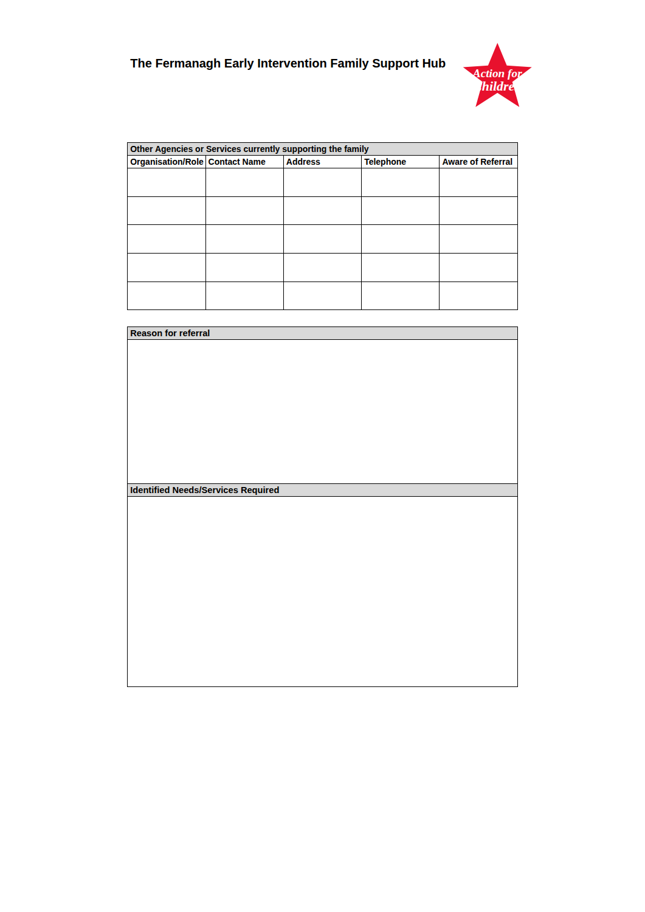Action for Children
The Fermanagh Early Intervention Family Support Hub
| Other Agencies or Services currently supporting the family |
| --- |
| Organisation/Role | Contact Name | Address | Telephone | Aware of Referral |
| Reason for referral |
| Identified Needs/Services Required |